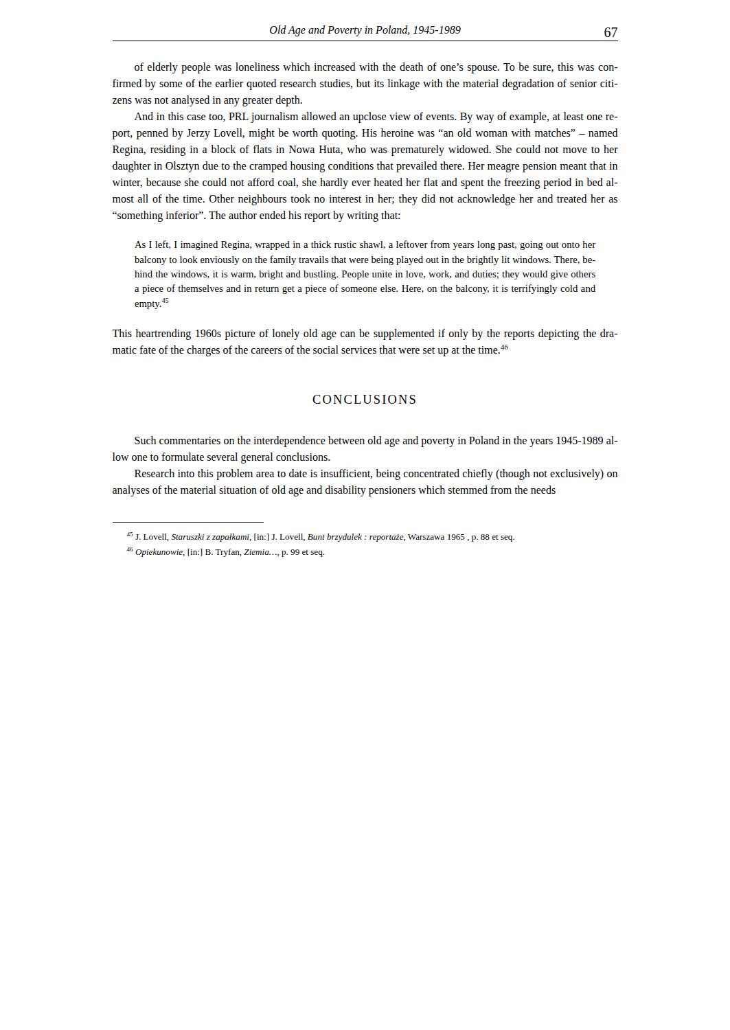Old Age and Poverty in Poland, 1945-1989 67
of elderly people was loneliness which increased with the death of one’s spouse. To be sure, this was confirmed by some of the earlier quoted research studies, but its linkage with the material degradation of senior citizens was not analysed in any greater depth.
And in this case too, PRL journalism allowed an upclose view of events. By way of example, at least one report, penned by Jerzy Lovell, might be worth quoting. His heroine was “an old woman with matches” – named Regina, residing in a block of flats in Nowa Huta, who was prematurely widowed. She could not move to her daughter in Olsztyn due to the cramped housing conditions that prevailed there. Her meagre pension meant that in winter, because she could not afford coal, she hardly ever heated her flat and spent the freezing period in bed almost all of the time. Other neighbours took no interest in her; they did not acknowledge her and treated her as “something inferior”. The author ended his report by writing that:
As I left, I imagined Regina, wrapped in a thick rustic shawl, a leftover from years long past, going out onto her balcony to look enviously on the family travails that were being played out in the brightly lit windows. There, behind the windows, it is warm, bright and bustling. People unite in love, work, and duties; they would give others a piece of themselves and in return get a piece of someone else. Here, on the balcony, it is terrifyingly cold and empty.45
This heartrending 1960s picture of lonely old age can be supplemented if only by the reports depicting the dramatic fate of the charges of the careers of the social services that were set up at the time.46
CONCLUSIONS
Such commentaries on the interdependence between old age and poverty in Poland in the years 1945-1989 allow one to formulate several general conclusions.
Research into this problem area to date is insufficient, being concentrated chiefly (though not exclusively) on analyses of the material situation of old age and disability pensioners which stemmed from the needs
45 J. Lovell, Staruszki z zapałkami, [in:] J. Lovell, Bunt brzydulek : reportaże, Warszawa 1965 , p. 88 et seq.
46 Opiekunowie, [in:] B. Tryfan, Ziemia…, p. 99 et seq.